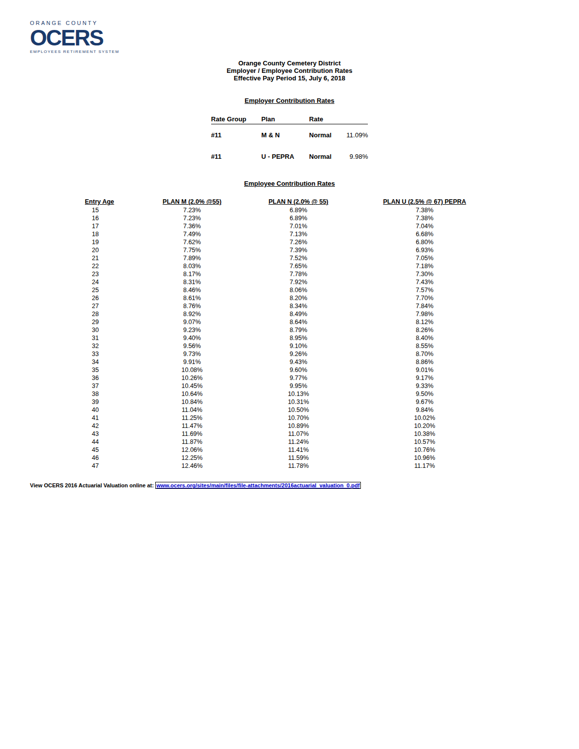ORANGE COUNTY
OCERS
EMPLOYEES RETIREMENT SYSTEM
Orange County Cemetery District
Employer / Employee Contribution Rates
Effective Pay Period 15, July 6, 2018
Employer Contribution Rates
| Rate Group | Plan | Rate |
| --- | --- | --- |
| #11 | M & N | Normal | 11.09% |
| #11 | U - PEPRA | Normal | 9.98% |
Employee Contribution Rates
| Entry Age | PLAN M (2.0% @55) | PLAN N (2.0% @ 55) | PLAN U (2.5% @ 67) PEPRA |
| --- | --- | --- | --- |
| 15 | 7.23% | 6.89% | 7.38% |
| 16 | 7.23% | 6.89% | 7.38% |
| 17 | 7.36% | 7.01% | 7.04% |
| 18 | 7.49% | 7.13% | 6.68% |
| 19 | 7.62% | 7.26% | 6.80% |
| 20 | 7.75% | 7.39% | 6.93% |
| 21 | 7.89% | 7.52% | 7.05% |
| 22 | 8.03% | 7.65% | 7.18% |
| 23 | 8.17% | 7.78% | 7.30% |
| 24 | 8.31% | 7.92% | 7.43% |
| 25 | 8.46% | 8.06% | 7.57% |
| 26 | 8.61% | 8.20% | 7.70% |
| 27 | 8.76% | 8.34% | 7.84% |
| 28 | 8.92% | 8.49% | 7.98% |
| 29 | 9.07% | 8.64% | 8.12% |
| 30 | 9.23% | 8.79% | 8.26% |
| 31 | 9.40% | 8.95% | 8.40% |
| 32 | 9.56% | 9.10% | 8.55% |
| 33 | 9.73% | 9.26% | 8.70% |
| 34 | 9.91% | 9.43% | 8.86% |
| 35 | 10.08% | 9.60% | 9.01% |
| 36 | 10.26% | 9.77% | 9.17% |
| 37 | 10.45% | 9.95% | 9.33% |
| 38 | 10.64% | 10.13% | 9.50% |
| 39 | 10.84% | 10.31% | 9.67% |
| 40 | 11.04% | 10.50% | 9.84% |
| 41 | 11.25% | 10.70% | 10.02% |
| 42 | 11.47% | 10.89% | 10.20% |
| 43 | 11.69% | 11.07% | 10.38% |
| 44 | 11.87% | 11.24% | 10.57% |
| 45 | 12.06% | 11.41% | 10.76% |
| 46 | 12.25% | 11.59% | 10.96% |
| 47 | 12.46% | 11.78% | 11.17% |
View OCERS 2016 Actuarial Valuation online at: www.ocers.org/sites/main/files/file-attachments/2016actuarial_valuation_0.pdf